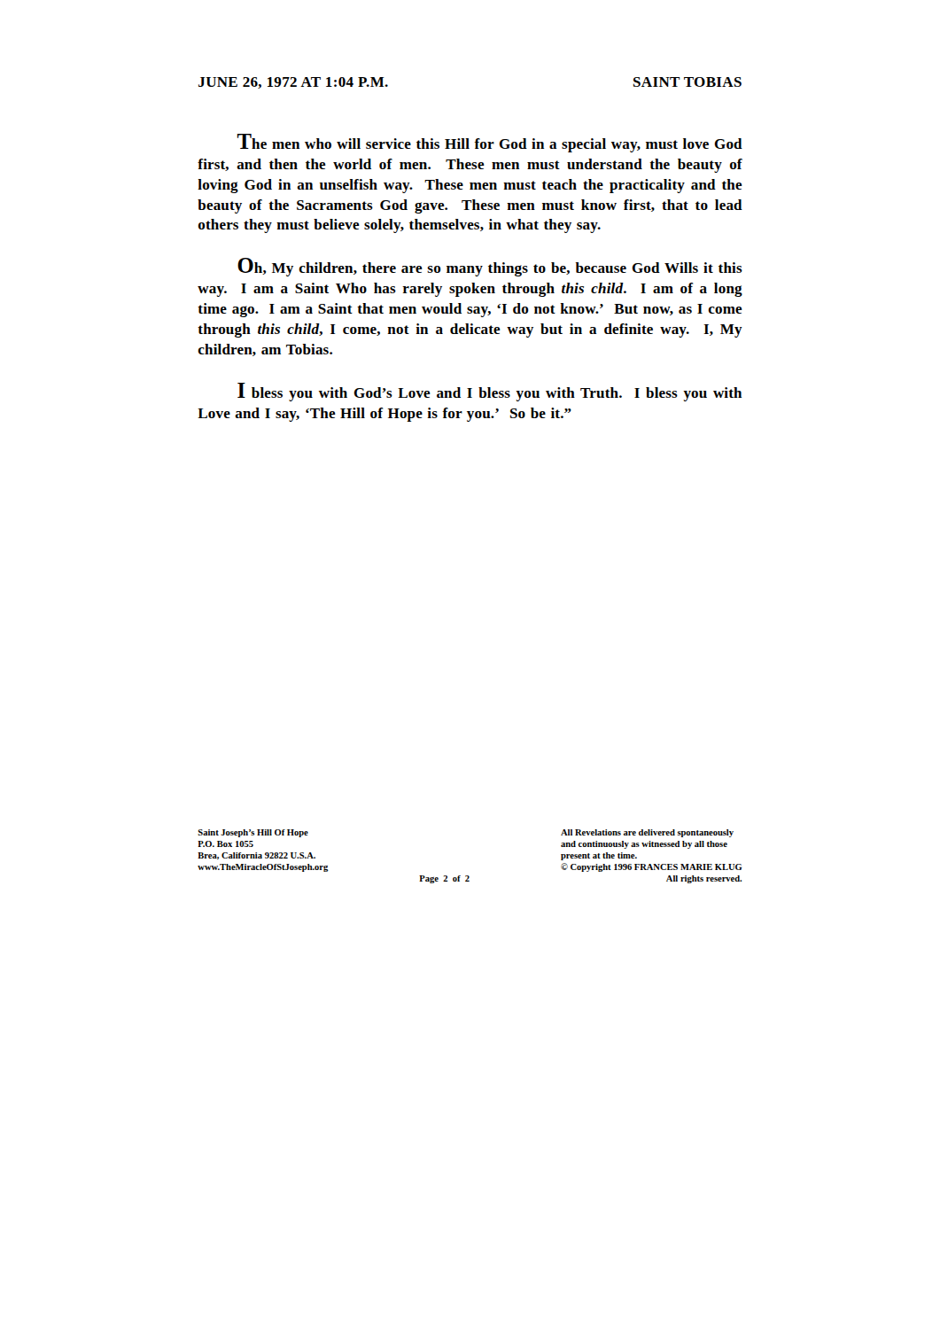June 26, 1972 at 1:04 P.M. Saint Tobias
The men who will service this Hill for God in a special way, must love God first, and then the world of men. These men must understand the beauty of loving God in an unselfish way. These men must teach the practicality and the beauty of the Sacraments God gave. These men must know first, that to lead others they must believe solely, themselves, in what they say.
Oh, My children, there are so many things to be, because God Wills it this way. I am a Saint Who has rarely spoken through this child. I am of a long time ago. I am a Saint that men would say, ‘I do not know.’ But now, as I come through this child, I come, not in a delicate way but in a definite way. I, My children, am Tobias.
I bless you with God’s Love and I bless you with Truth. I bless you with Love and I say, ‘The Hill of Hope is for you.’ So be it.”
Saint Joseph’s Hill Of Hope
P.O. Box 1055
Brea, California 92822 U.S.A.
www.TheMiracleOfStJoseph.org
Page 2 of 2
All Revelations are delivered spontaneously
and continuously as witnessed by all those
present at the time.
© Copyright 1996 FRANCES MARIE KLUG
All rights reserved.